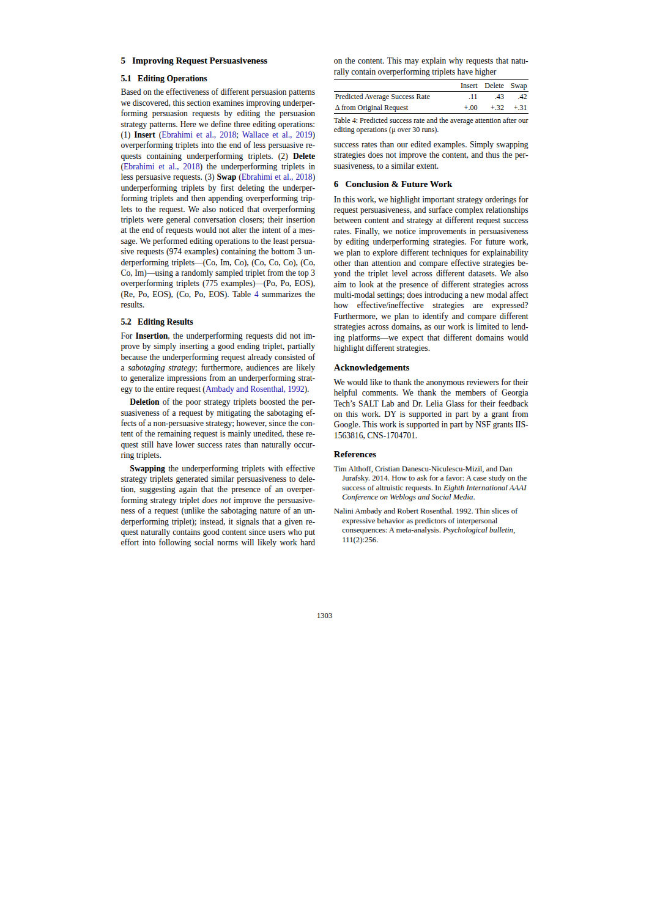5 Improving Request Persuasiveness
5.1 Editing Operations
Based on the effectiveness of different persuasion patterns we discovered, this section examines improving underperforming persuasion requests by editing the persuasion strategy patterns. Here we define three editing operations: (1) Insert (Ebrahimi et al., 2018; Wallace et al., 2019) overperforming triplets into the end of less persuasive requests containing underperforming triplets. (2) Delete (Ebrahimi et al., 2018) the underperforming triplets in less persuasive requests. (3) Swap (Ebrahimi et al., 2018) underperforming triplets by first deleting the underperforming triplets and then appending overperforming triplets to the request. We also noticed that overperforming triplets were general conversation closers; their insertion at the end of requests would not alter the intent of a message. We performed editing operations to the least persuasive requests (974 examples) containing the bottom 3 underperforming triplets—(Co, Im, Co), (Co, Co, Co), (Co, Co, Im)—using a randomly sampled triplet from the top 3 overperforming triplets (775 examples)—(Po, Po, EOS), (Re, Po, EOS), (Co, Po, EOS). Table 4 summarizes the results.
5.2 Editing Results
For Insertion, the underperforming requests did not improve by simply inserting a good ending triplet, partially because the underperforming request already consisted of a sabotaging strategy; furthermore, audiences are likely to generalize impressions from an underperforming strategy to the entire request (Ambady and Rosenthal, 1992).
Deletion of the poor strategy triplets boosted the persuasiveness of a request by mitigating the sabotaging effects of a non-persuasive strategy; however, since the content of the remaining request is mainly unedited, these request still have lower success rates than naturally occurring triplets.
Swapping the underperforming triplets with effective strategy triplets generated similar persuasiveness to deletion, suggesting again that the presence of an overperforming strategy triplet does not improve the persuasiveness of a request (unlike the sabotaging nature of an underperforming triplet); instead, it signals that a given request naturally contains good content since users who put effort into following social norms will likely work hard on the content. This may explain why requests that naturally contain overperforming triplets have higher
| | Insert | Delete | Swap |
| --- | --- | --- | --- |
| Predicted Average Success Rate | .11 | .43 | .42 |
| Δ from Original Request | +.00 | +.32 | +.31 |
Table 4: Predicted success rate and the average attention after our editing operations (μ over 30 runs).
success rates than our edited examples. Simply swapping strategies does not improve the content, and thus the persuasiveness, to a similar extent.
6 Conclusion & Future Work
In this work, we highlight important strategy orderings for request persuasiveness, and surface complex relationships between content and strategy at different request success rates. Finally, we notice improvements in persuasiveness by editing underperforming strategies. For future work, we plan to explore different techniques for explainability other than attention and compare effective strategies beyond the triplet level across different datasets. We also aim to look at the presence of different strategies across multi-modal settings; does introducing a new modal affect how effective/ineffective strategies are expressed? Furthermore, we plan to identify and compare different strategies across domains, as our work is limited to lending platforms—we expect that different domains would highlight different strategies.
Acknowledgements
We would like to thank the anonymous reviewers for their helpful comments. We thank the members of Georgia Tech’s SALT Lab and Dr. Lelia Glass for their feedback on this work. DY is supported in part by a grant from Google. This work is supported in part by NSF grants IIS-1563816, CNS-1704701.
References
Tim Althoff, Cristian Danescu-Niculescu-Mizil, and Dan Jurafsky. 2014. How to ask for a favor: A case study on the success of altruistic requests. In Eighth International AAAI Conference on Weblogs and Social Media.
Nalini Ambady and Robert Rosenthal. 1992. Thin slices of expressive behavior as predictors of interpersonal consequences: A meta-analysis. Psychological bulletin, 111(2):256.
1303